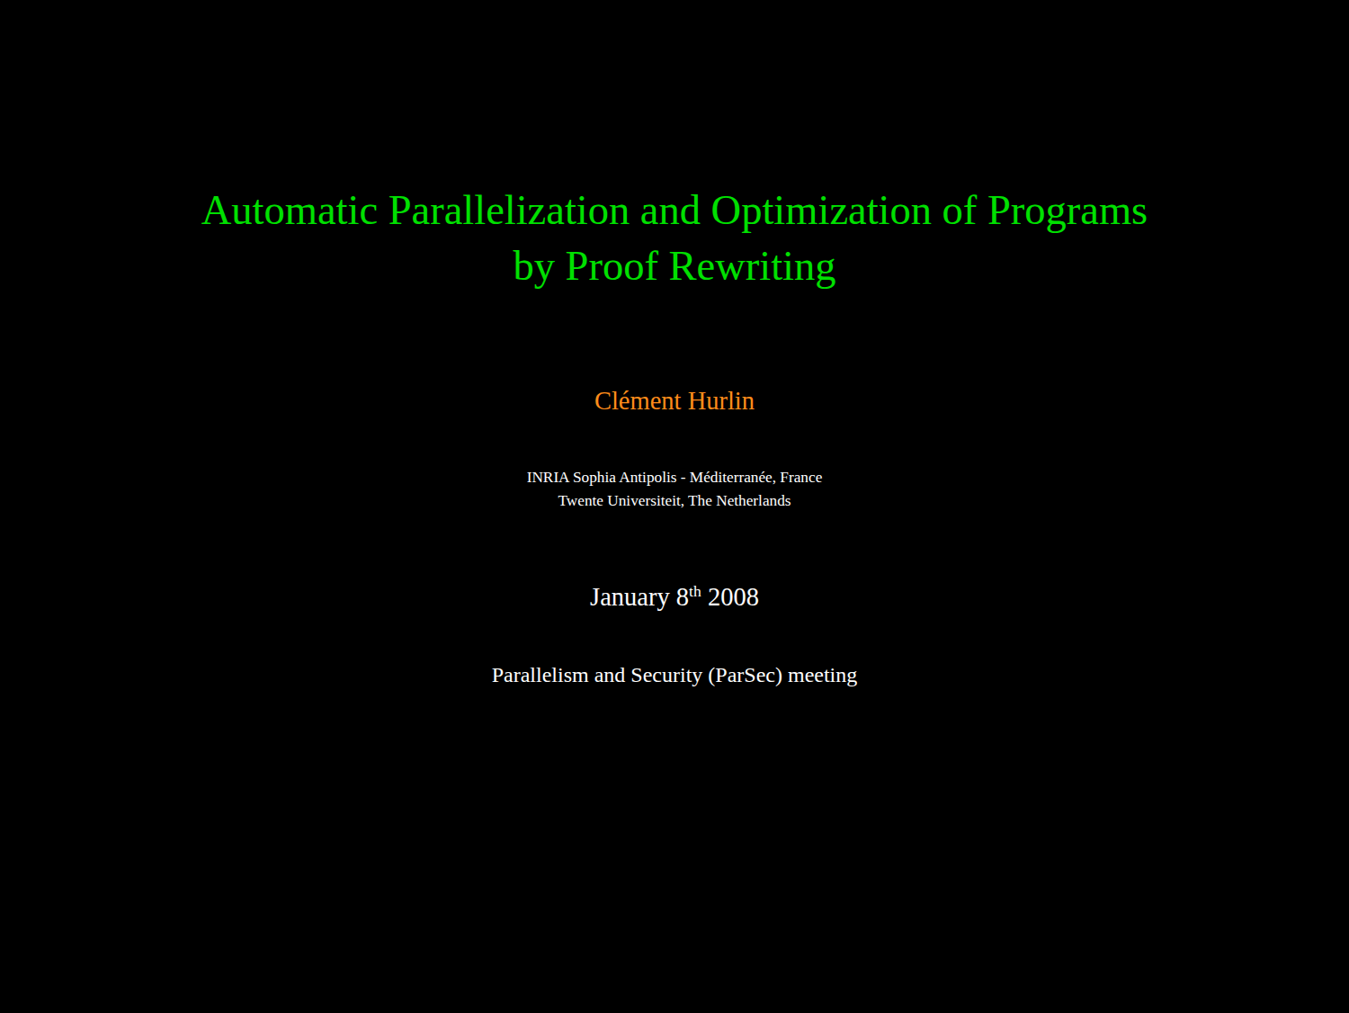Automatic Parallelization and Optimization of Programs
by Proof Rewriting
Clément Hurlin
INRIA Sophia Antipolis - Méditerranée, France
Twente Universiteit, The Netherlands
January 8th 2008
Parallelism and Security (ParSec) meeting